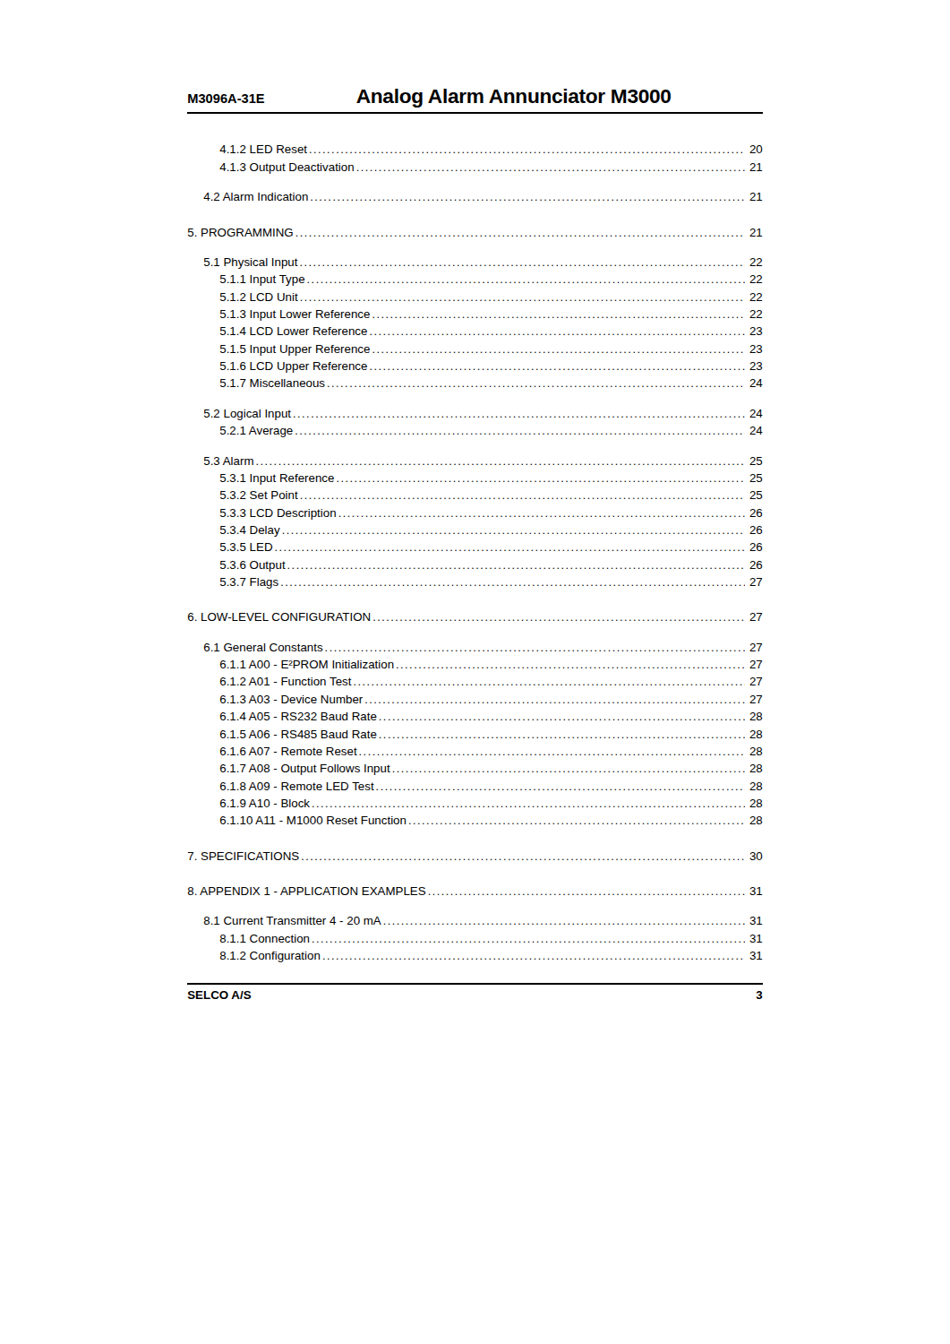M3096A-31E
Analog Alarm Annunciator M3000
4.1.2 LED Reset .................................................................................................................. 20
4.1.3 Output Deactivation ..................................................................................................... 21
4.2 Alarm Indication ............................................................................................................. 21
5. PROGRAMMING ............................................................................................................... 21
5.1 Physical Input ................................................................................................................ 22
5.1.1 Input Type ................................................................................................................. 22
5.1.2 LCD Unit .................................................................................................................... 22
5.1.3 Input Lower Reference ................................................................................................ 22
5.1.4 LCD Lower Reference .................................................................................................. 23
5.1.5 Input Upper Reference ................................................................................................. 23
5.1.6 LCD Upper Reference .................................................................................................. 23
5.1.7 Miscellaneous ............................................................................................................. 24
5.2 Logical Input ................................................................................................................ 24
5.2.1 Average ..................................................................................................................... 24
5.3 Alarm ......................................................................................................................... 25
5.3.1 Input Reference .......................................................................................................... 25
5.3.2 Set Point .................................................................................................................... 25
5.3.3 LCD Description .......................................................................................................... 26
5.3.4 Delay ......................................................................................................................... 26
5.3.5 LED ........................................................................................................................... 26
5.3.6 Output ....................................................................................................................... 26
5.3.7 Flags ......................................................................................................................... 27
6. LOW-LEVEL CONFIGURATION .............................................................................................. 27
6.1 General Constants ......................................................................................................... 27
6.1.1 A00 - E²PROM Initialization ........................................................................................... 27
6.1.2 A01 - Function Test ..................................................................................................... 27
6.1.3 A03 - Device Number .................................................................................................. 27
6.1.4 A05 - RS232 Baud Rate ............................................................................................... 28
6.1.5 A06 - RS485 Baud Rate ............................................................................................... 28
6.1.6 A07 - Remote Reset .................................................................................................... 28
6.1.7 A08 - Output Follows Input ............................................................................................ 28
6.1.8 A09 - Remote LED Test ............................................................................................... 28
6.1.9 A10 - Block ................................................................................................................ 28
6.1.10 A11 - M1000 Reset Function ....................................................................................... 28
7. SPECIFICATIONS .............................................................................................................. 30
8. APPENDIX 1 - APPLICATION EXAMPLES ............................................................................. 31
8.1 Current Transmitter 4 - 20 mA ............................................................................................. 31
8.1.1 Connection ................................................................................................................ 31
8.1.2 Configuration ............................................................................................................. 31
SELCO A/S 3